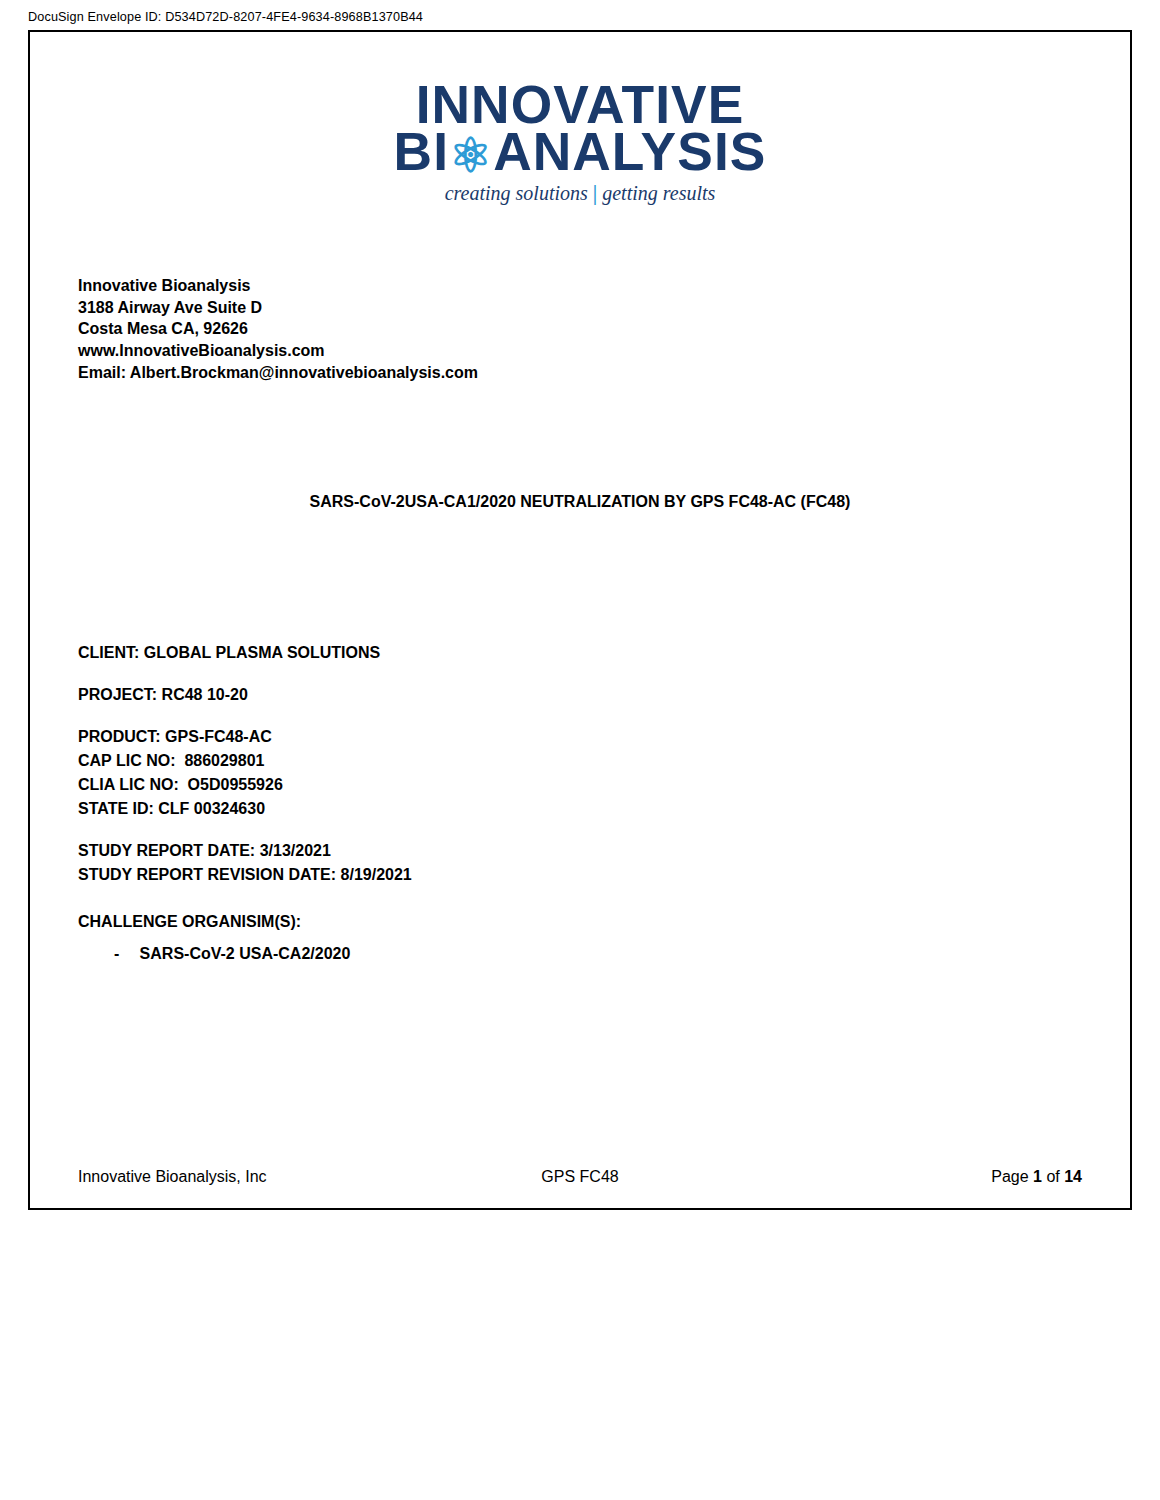DocuSign Envelope ID: D534D72D-8207-4FE4-9634-8968B1370B44
INNOVATIVE
BI⚛ANALYSIS
creating solutions | getting results
Innovative Bioanalysis
3188 Airway Ave Suite D
Costa Mesa CA, 92626
www.InnovativeBioanalysis.com
Email: Albert.Brockman@innovativebioanalysis.com
SARS-CoV-2USA-CA1/2020 NEUTRALIZATION BY GPS FC48-AC (FC48)
CLIENT: GLOBAL PLASMA SOLUTIONS
PROJECT: RC48 10-20
PRODUCT: GPS-FC48-AC
CAP LIC NO: 886029801
CLIA LIC NO: O5D0955926
STATE ID: CLF 00324630
STUDY REPORT DATE: 3/13/2021
STUDY REPORT REVISION DATE: 8/19/2021
CHALLENGE ORGANISIM(S):
SARS-CoV-2 USA-CA2/2020
Innovative Bioanalysis, Inc
GPS FC48
Page 1 of 14